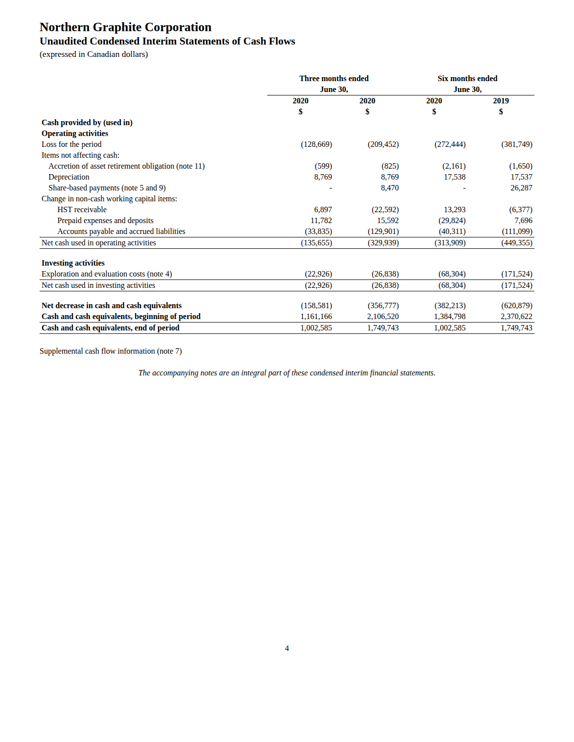Northern Graphite Corporation
Unaudited Condensed Interim Statements of Cash Flows
(expressed in Canadian dollars)
| | Three months ended | Six months ended |
| | June 30, | June 30, |
| | 2020 | 2020 | 2020 | 2019 |
| | $ | $ | $ | $ |
| Cash provided by (used in) | | | | |
| Operating activities | | | | |
| Loss for the period | (128,669) | (209,452) | (272,444) | (381,749) |
| Items not affecting cash: | | | | |
| Accretion of asset retirement obligation (note 11) | (599) | (825) | (2,161) | (1,650) |
| Depreciation | 8,769 | 8,769 | 17,538 | 17,537 |
| Share-based payments (note 5 and 9) | - | 8,470 | - | 26,287 |
| Change in non-cash working capital items: | | | | |
| HST receivable | 6,897 | (22,592) | 13,293 | (6,377) |
| Prepaid expenses and deposits | 11,782 | 15,592 | (29,824) | 7,696 |
| Accounts payable and accrued liabilities | (33,835) | (129,901) | (40,311) | (111,099) |
| Net cash used in operating activities | (135,655) | (329,939) | (313,909) | (449,355) |
| Investing activities | | | | |
| Exploration and evaluation costs (note 4) | (22,926) | (26,838) | (68,304) | (171,524) |
| Net cash used in investing activities | (22,926) | (26,838) | (68,304) | (171,524) |
| Net decrease in cash and cash equivalents | (158,581) | (356,777) | (382,213) | (620,879) |
| Cash and cash equivalents, beginning of period | 1,161,166 | 2,106,520 | 1,384,798 | 2,370,622 |
| Cash and cash equivalents, end of period | 1,002,585 | 1,749,743 | 1,002,585 | 1,749,743 |
Supplemental cash flow information (note 7)
The accompanying notes are an integral part of these condensed interim financial statements.
4